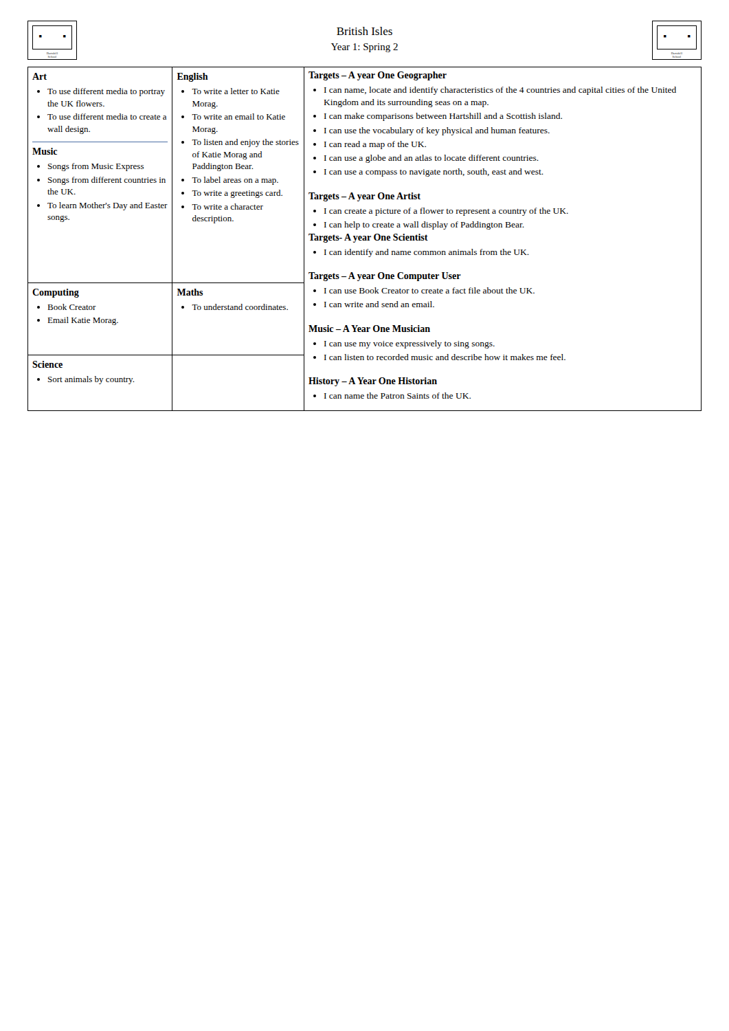■■
Hartshill
School
British Isles
Year 1: Spring 2
■■
Hartshill
School
| Art To use different media to portray the UK flowers. To use different media to create a wall design. Music Songs from Music Express Songs from different countries in the UK. To learn Mother's Day and Easter songs. | English To write a letter to Katie Morag. To write an email to Katie Morag. To listen and enjoy the stories of Katie Morag and Paddington Bear. To label areas on a map. To write a greetings card. To write a character description. | Targets – A year One Geographer I can name, locate and identify characteristics of the 4 countries and capital cities of the United Kingdom and its surrounding seas on a map. I can make comparisons between Hartshill and a Scottish island. I can use the vocabulary of key physical and human features. I can read a map of the UK. I can use a globe and an atlas to locate different countries. I can use a compass to navigate north, south, east and west. Targets – A year One Artist I can create a picture of a flower to represent a country of the UK. I can help to create a wall display of Paddington Bear. Targets- A year One Scientist I can identify and name common animals from the UK. Targets – A year One Computer User I can use Book Creator to create a fact file about the UK. I can write and send an email. Music – A Year One Musician I can use my voice expressively to sing songs. I can listen to recorded music and describe how it makes me feel. History – A Year One Historian I can name the Patron Saints of the UK. |
| Computing Book Creator Email Katie Morag. | Maths To understand coordinates. |
| Science Sort animals by country. | |